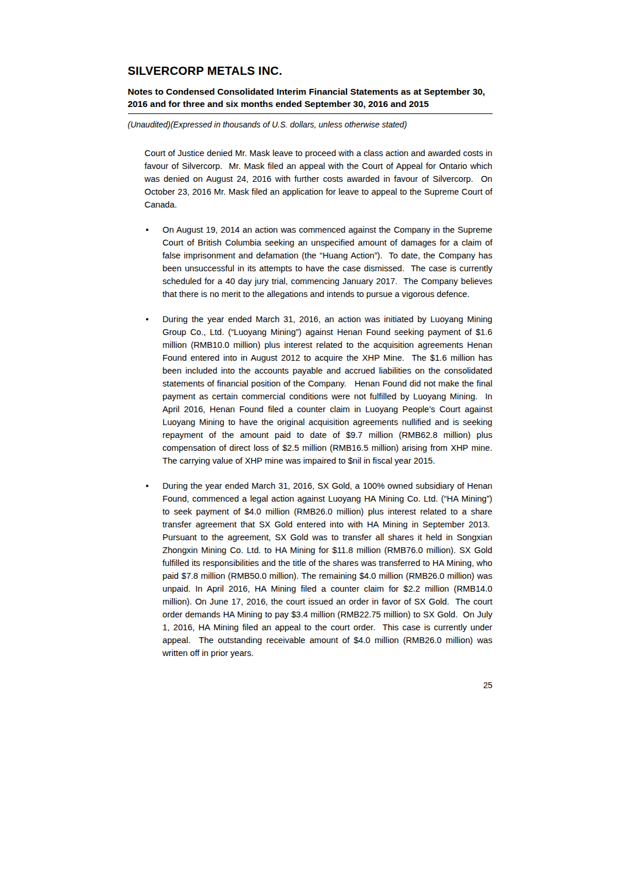SILVERCORP METALS INC.
Notes to Condensed Consolidated Interim Financial Statements as at September 30, 2016 and for three and six months ended September 30, 2016 and 2015
(Unaudited)(Expressed in thousands of U.S. dollars, unless otherwise stated)
Court of Justice denied Mr. Mask leave to proceed with a class action and awarded costs in favour of Silvercorp. Mr. Mask filed an appeal with the Court of Appeal for Ontario which was denied on August 24, 2016 with further costs awarded in favour of Silvercorp. On October 23, 2016 Mr. Mask filed an application for leave to appeal to the Supreme Court of Canada.
On August 19, 2014 an action was commenced against the Company in the Supreme Court of British Columbia seeking an unspecified amount of damages for a claim of false imprisonment and defamation (the “Huang Action”). To date, the Company has been unsuccessful in its attempts to have the case dismissed. The case is currently scheduled for a 40 day jury trial, commencing January 2017. The Company believes that there is no merit to the allegations and intends to pursue a vigorous defence.
During the year ended March 31, 2016, an action was initiated by Luoyang Mining Group Co., Ltd. (“Luoyang Mining”) against Henan Found seeking payment of $1.6 million (RMB10.0 million) plus interest related to the acquisition agreements Henan Found entered into in August 2012 to acquire the XHP Mine. The $1.6 million has been included into the accounts payable and accrued liabilities on the consolidated statements of financial position of the Company. Henan Found did not make the final payment as certain commercial conditions were not fulfilled by Luoyang Mining. In April 2016, Henan Found filed a counter claim in Luoyang People’s Court against Luoyang Mining to have the original acquisition agreements nullified and is seeking repayment of the amount paid to date of $9.7 million (RMB62.8 million) plus compensation of direct loss of $2.5 million (RMB16.5 million) arising from XHP mine. The carrying value of XHP mine was impaired to $nil in fiscal year 2015.
During the year ended March 31, 2016, SX Gold, a 100% owned subsidiary of Henan Found, commenced a legal action against Luoyang HA Mining Co. Ltd. (“HA Mining”) to seek payment of $4.0 million (RMB26.0 million) plus interest related to a share transfer agreement that SX Gold entered into with HA Mining in September 2013. Pursuant to the agreement, SX Gold was to transfer all shares it held in Songxian Zhongxin Mining Co. Ltd. to HA Mining for $11.8 million (RMB76.0 million). SX Gold fulfilled its responsibilities and the title of the shares was transferred to HA Mining, who paid $7.8 million (RMB50.0 million). The remaining $4.0 million (RMB26.0 million) was unpaid. In April 2016, HA Mining filed a counter claim for $2.2 million (RMB14.0 million). On June 17, 2016, the court issued an order in favor of SX Gold. The court order demands HA Mining to pay $3.4 million (RMB22.75 million) to SX Gold. On July 1, 2016, HA Mining filed an appeal to the court order. This case is currently under appeal. The outstanding receivable amount of $4.0 million (RMB26.0 million) was written off in prior years.
25